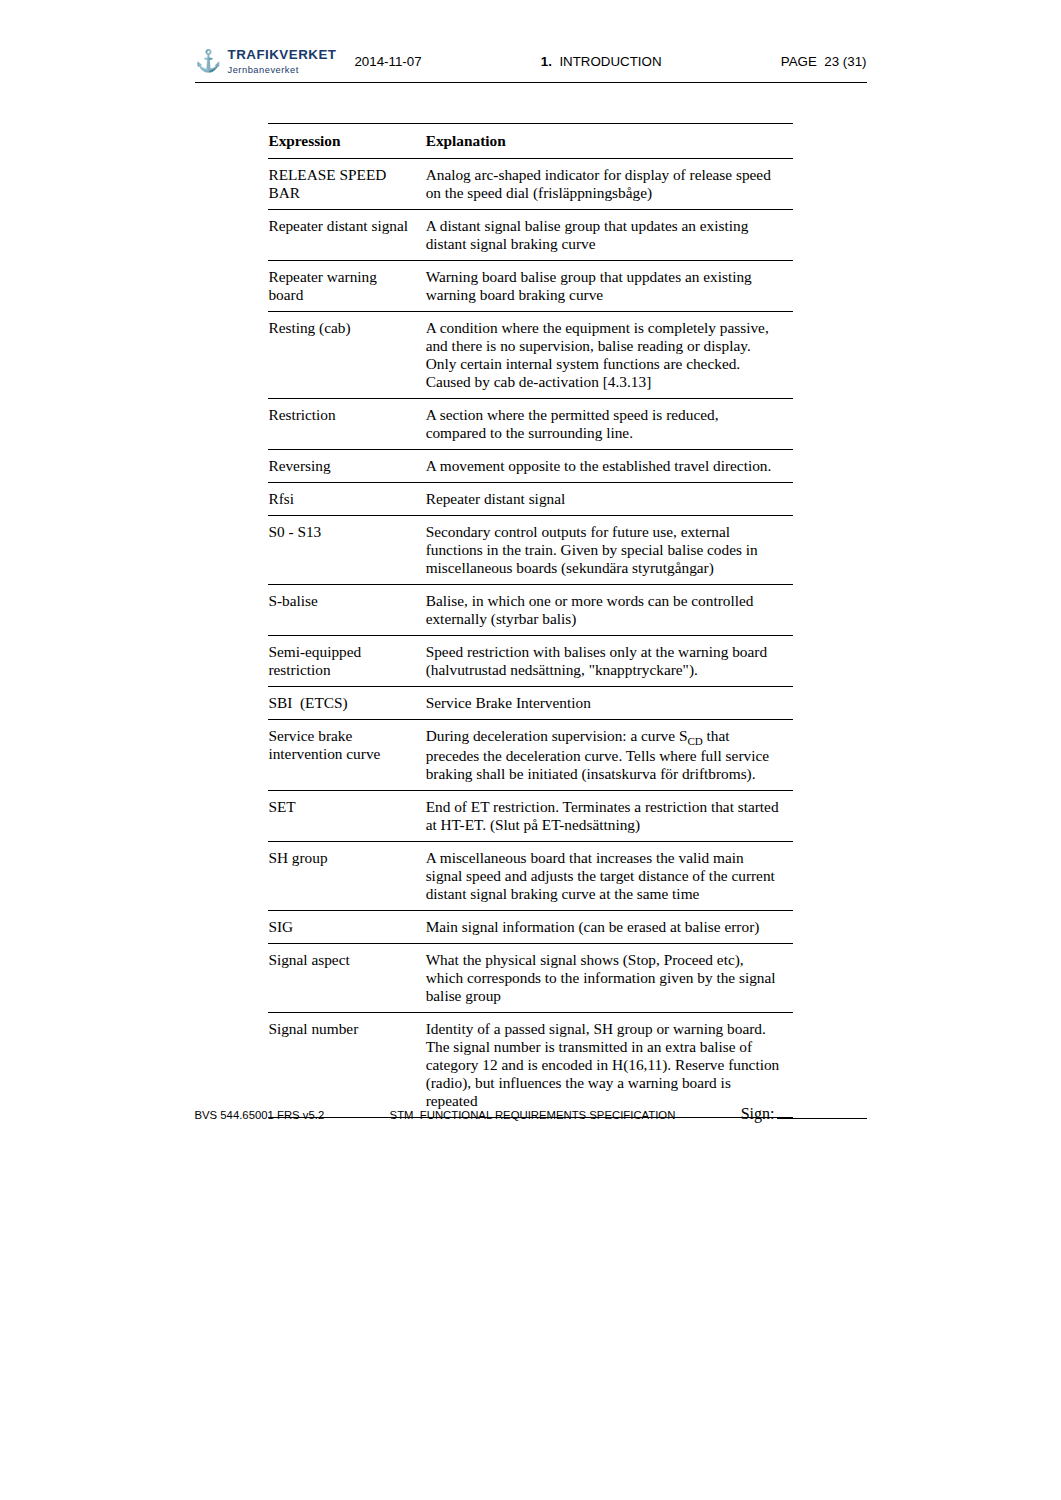⚓ TRAFIKVERKET
Jernbaneverket
2014-11-07
1. INTRODUCTION
PAGE 23 (31)
| Expression | Explanation |
| --- | --- |
| RELEASE SPEED BAR | Analog arc-shaped indicator for display of release speed on the speed dial (frisläppningsbåge) |
| Repeater distant signal | A distant signal balise group that updates an existing distant signal braking curve |
| Repeater warning board | Warning board balise group that uppdates an existing warning board braking curve |
| Resting (cab) | A condition where the equipment is completely passive, and there is no supervision, balise reading or display. Only certain internal system functions are checked. Caused by cab de-activation [4.3.13] |
| Restriction | A section where the permitted speed is reduced, compared to the surrounding line. |
| Reversing | A movement opposite to the established travel direction. |
| Rfsi | Repeater distant signal |
| S0 - S13 | Secondary control outputs for future use, external functions in the train. Given by special balise codes in miscellaneous boards (sekundära styrutgångar) |
| S-balise | Balise, in which one or more words can be controlled externally (styrbar balis) |
| Semi-equipped restriction | Speed restriction with balises only at the warning board (halvutrustad nedsättning, "knapptryckare"). |
| SBI (ETCS) | Service Brake Intervention |
| Service brake intervention curve | During deceleration supervision: a curve S CD that precedes the deceleration curve. Tells where full service braking shall be initiated (insatskurva för driftbroms). |
| SET | End of ET restriction. Terminates a restriction that started at HT-ET. (Slut på ET-nedsättning) |
| SH group | A miscellaneous board that increases the valid main signal speed and adjusts the target distance of the current distant signal braking curve at the same time |
| SIG | Main signal information (can be erased at balise error) |
| Signal aspect | What the physical signal shows (Stop, Proceed etc), which corresponds to the information given by the signal balise group |
| Signal number | Identity of a passed signal, SH group or warning board. The signal number is transmitted in an extra balise of category 12 and is encoded in H(16,11). Reserve function (radio), but influences the way a warning board is repeated |
BVS 544.65001 FRS v5.2
STM FUNCTIONAL REQUIREMENTS SPECIFICATION
Sign: